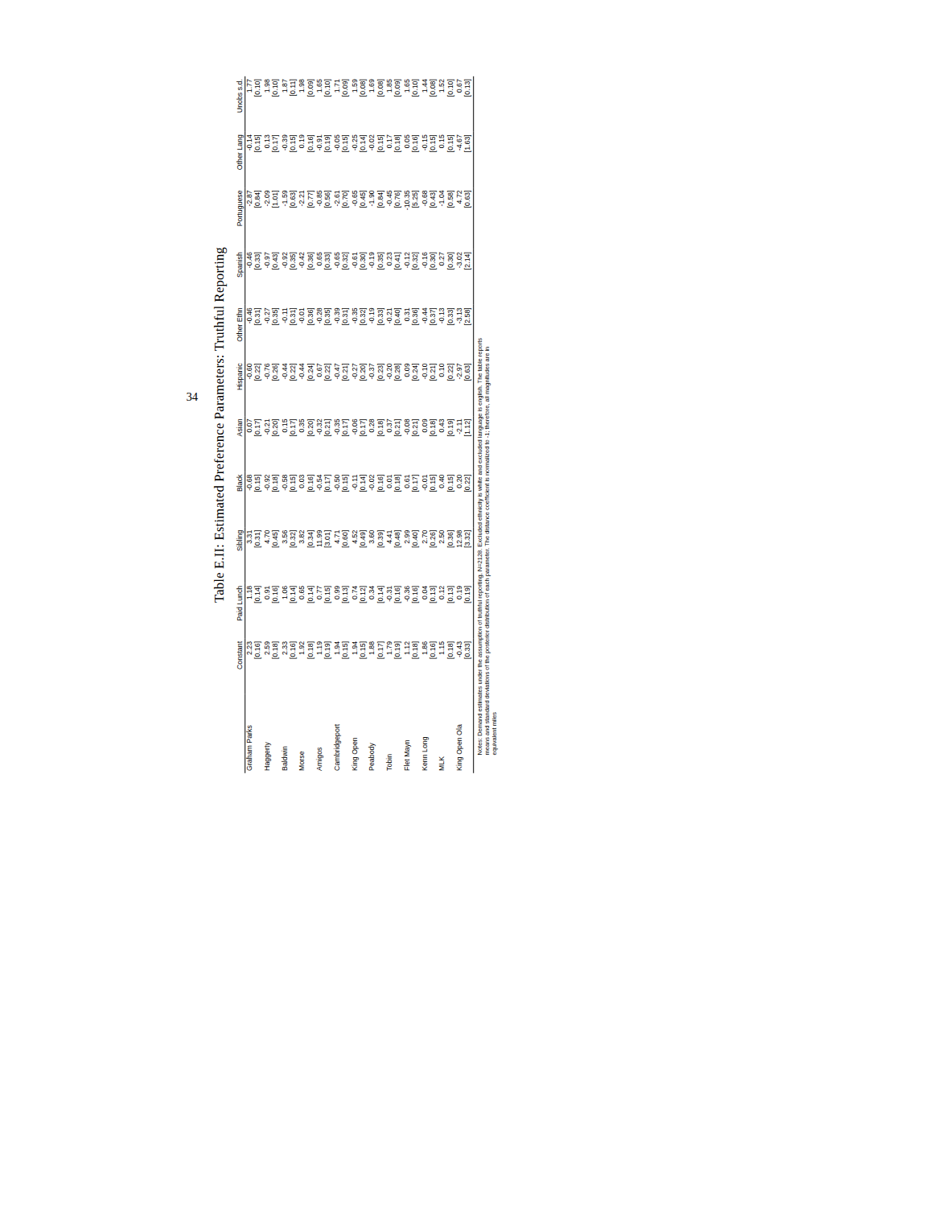34
Table E.II: Estimated Preference Parameters: Truthful Reporting
| | Constant | Paid Lunch | Sibling | Black | Asian | Hispanic | Other Ethn | Spanish | Portuguese | Other Lang | Unobs s.d. |
| --- | --- | --- | --- | --- | --- | --- | --- | --- | --- | --- | --- |
| Graham Parks | 2.23 | 1.18 | 3.31 | -0.68 | 0.07 | -0.60 | -0.46 | -0.46 | -2.87 | -0.14 | 1.77 |
| | [0.16] | [0.14] | [0.31] | [0.15] | [0.17] | [0.22] | [0.31] | [0.33] | [0.84] | [0.15] | [0.10] |
| Haggerty | 2.59 | 0.91 | 4.70 | -0.92 | -0.21 | -0.76 | -0.27 | -0.97 | -2.09 | 0.13 | 1.98 |
| | [0.18] | [0.16] | [0.45] | [0.18] | [0.20] | [0.26] | [0.35] | [0.43] | [1.01] | [0.17] | [0.10] |
| Baldwin | 2.33 | 1.06 | 3.56 | -0.58 | 0.15 | -0.44 | -0.11 | -0.92 | -1.59 | -0.39 | 1.87 |
| | [0.16] | [0.14] | [0.32] | [0.15] | [0.17] | [0.22] | [0.31] | [0.35] | [0.63] | [0.15] | [0.11] |
| Morse | 1.92 | 0.65 | 3.82 | 0.03 | 0.35 | -0.44 | -0.01 | -0.42 | -2.21 | 0.19 | 1.98 |
| | [0.18] | [0.14] | [0.34] | [0.16] | [0.20] | [0.24] | [0.36] | [0.36] | [0.77] | [0.16] | [0.09] |
| Amigos | 1.19 | 0.77 | 11.99 | -0.54 | -0.32 | 0.67 | -0.28 | 0.65 | -0.85 | -0.91 | 1.65 |
| | [0.19] | [0.15] | [3.01] | [0.17] | [0.21] | [0.22] | [0.35] | [0.33] | [0.56] | [0.19] | [0.10] |
| Cambridgeport | 1.94 | 0.99 | 4.71 | -0.50 | -0.35 | -0.47 | -0.39 | -0.65 | -2.61 | -0.05 | 1.71 |
| | [0.15] | [0.13] | [0.60] | [0.15] | [0.17] | [0.21] | [0.31] | [0.32] | [0.70] | [0.15] | [0.09] |
| King Open | 1.94 | 0.74 | 4.52 | -0.11 | -0.06 | -0.27 | -0.35 | -0.61 | -0.65 | -0.25 | 1.59 |
| | [0.15] | [0.12] | [0.49] | [0.14] | [0.17] | [0.20] | [0.32] | [0.30] | [0.45] | [0.14] | [0.08] |
| Peabody | 1.88 | 0.34 | 3.60 | -0.02 | 0.28 | -0.37 | -0.19 | -0.19 | -1.90 | -0.02 | 1.69 |
| | [0.17] | [0.14] | [0.39] | [0.16] | [0.18] | [0.23] | [0.33] | [0.35] | [0.84] | [0.15] | [0.08] |
| Tobin | 1.79 | -0.31 | 4.41 | 0.01 | 0.37 | -0.20 | -0.21 | 0.23 | -0.45 | 0.17 | 1.85 |
| | [0.19] | [0.16] | [0.48] | [0.18] | [0.21] | [0.28] | [0.40] | [0.41] | [0.76] | [0.18] | [0.09] |
| Flet Mayn | 1.12 | -0.36 | 2.99 | 0.61 | -0.08 | 0.09 | 0.31 | -0.12 | -10.35 | 0.05 | 1.65 |
| | [0.18] | [0.16] | [0.40] | [0.17] | [0.21] | [0.24] | [0.36] | [0.32] | [5.25] | [0.16] | [0.10] |
| Kenn Long | 1.86 | 0.04 | 2.70 | -0.01 | 0.09 | -0.10 | -0.44 | -0.16 | -0.68 | -0.15 | 1.44 |
| | [0.16] | [0.13] | [0.26] | [0.15] | [0.18] | [0.21] | [0.37] | [0.30] | [0.43] | [0.15] | [0.08] |
| MLK | 1.15 | 0.12 | 2.50 | 0.40 | 0.43 | 0.10 | -0.13 | 0.27 | -1.04 | 0.15 | 1.52 |
| | [0.18] | [0.13] | [0.36] | [0.15] | [0.19] | [0.22] | [0.33] | [0.30] | [0.58] | [0.15] | [0.10] |
| King Open Ola | -0.43 | 0.19 | 12.98 | 0.20 | -2.11 | -2.97 | -3.13 | -3.02 | 4.72 | -4.67 | 0.67 |
| | [0.33] | [0.19] | [3.32] | [0.22] | [1.12] | [0.63] | [2.58] | [2.14] | [0.63] | [1.63] | [0.13] |
Notes: Demand estimates under the assumption of truthful reporting, N=2128. Excluded ethnicity is white and excluded language is english. The table reports
means and standard deviations of the posterior distribution of each parameter. The distance coefficient is normalized to -1; therefore, all magnitudes are in
equivalent miles